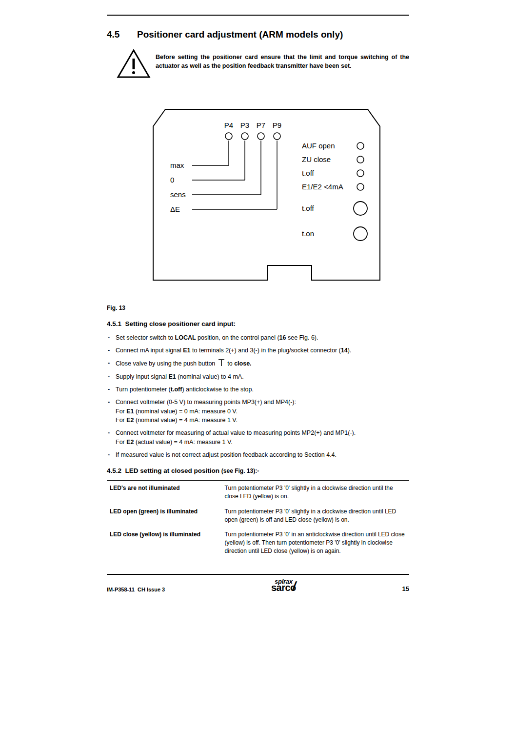4.5 Positioner card adjustment (ARM models only)
Before setting the positioner card ensure that the limit and torque switching of the actuator as well as the position feedback transmitter have been set.
P4 P3 P7 P9 max 0 sens ΔE AUF open ZU close t.off E1/E2 <4mA t.off t.on
Fig. 13
4.5.1 Setting close positioner card input:
Set selector switch to LOCAL position, on the control panel (16 see Fig. 6).
Connect mA input signal E1 to terminals 2(+) and 3(-) in the plug/socket connector (14).
Close valve by using the push button to close.
Supply input signal E1 (nominal value) to 4 mA.
Turn potentiometer (t.off) anticlockwise to the stop.
Connect voltmeter (0-5 V) to measuring points MP3(+) and MP4(-):
For E1 (nominal value) = 0 mA: measure 0 V.
For E2 (nominal value) = 4 mA: measure 1 V.
Connect voltmeter for measuring of actual value to measuring points MP2(+) and MP1(-).
For E2 (actual value) = 4 mA: measure 1 V.
If measured value is not correct adjust position feedback according to Section 4.4.
4.5.2 LED setting at closed position (see Fig. 13):-
| LED's are not illuminated | Turn potentiometer P3 '0' slightly in a clockwise direction until the close LED (yellow) is on. |
| LED open (green) is illuminated | Turn potentiometer P3 '0' slightly in a clockwise direction until LED open (green) is off and LED close (yellow) is on. |
| LED close (yellow) is illuminated | Turn potentiometer P3 '0' in an anticlockwise direction until LED close (yellow) is off. Then turn potentiometer P3 '0' slightly in clockwise direction until LED close (yellow) is on again. |
IM-P358-11 CH Issue 3
spirax / sarco
15